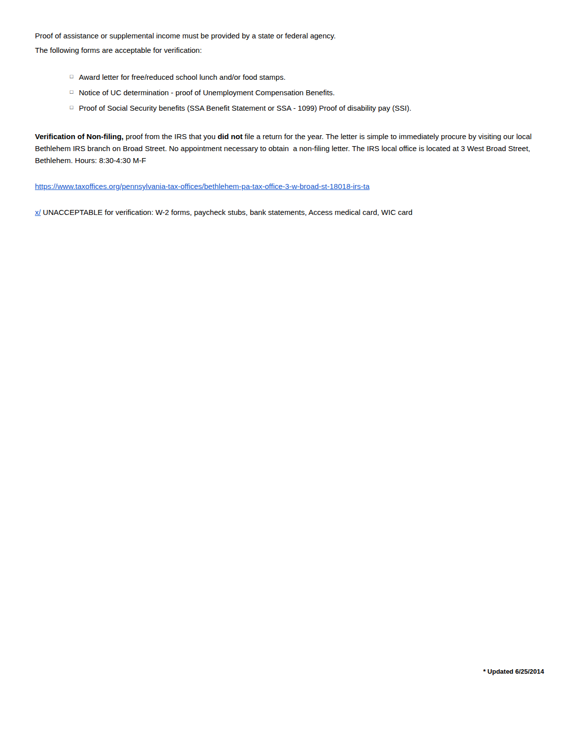Proof of assistance or supplemental income must be provided by a state or federal agency.
The following forms are acceptable for verification:
Award letter for free/reduced school lunch and/or food stamps.
Notice of UC determination - proof of Unemployment Compensation Benefits.
Proof of Social Security benefits (SSA Benefit Statement or SSA - 1099) Proof of disability pay (SSI).
Verification of Non-filing, proof from the IRS that you did not file a return for the year. The letter is simple to immediately procure by visiting our local Bethlehem IRS branch on Broad Street. No appointment necessary to obtain a non-filing letter. The IRS local office is located at 3 West Broad Street, Bethlehem. Hours: 8:30-4:30 M-F
https://www.taxoffices.org/pennsylvania-tax-offices/bethlehem-pa-tax-office-3-w-broad-st-18018-irs-ta
x/ UNACCEPTABLE for verification: W-2 forms, paycheck stubs, bank statements, Access medical card, WIC card
* Updated 6/25/2014